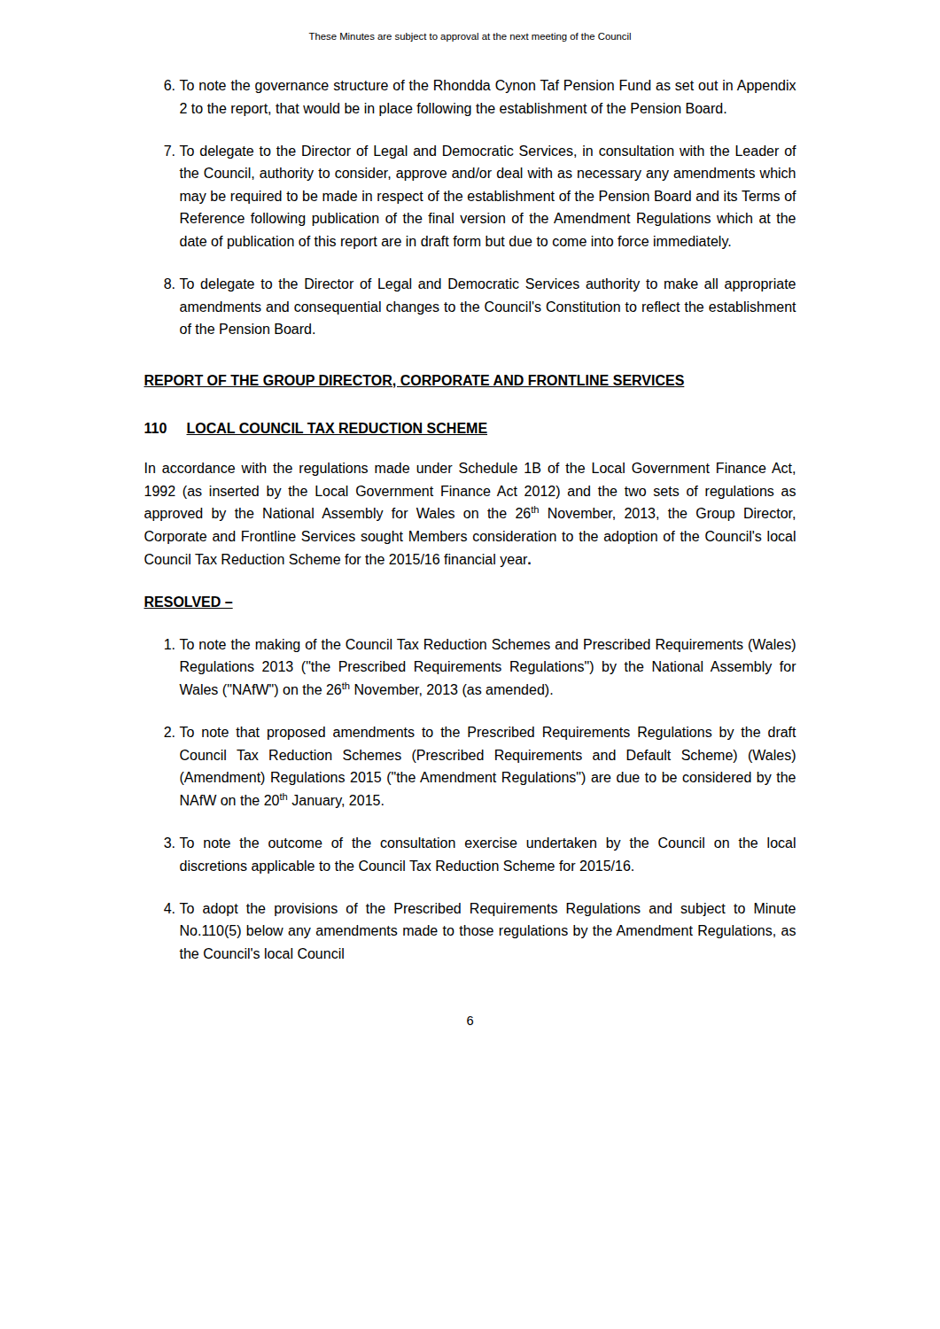These Minutes are subject to approval at the next meeting of the Council
To note the governance structure of the Rhondda Cynon Taf Pension Fund as set out in Appendix 2 to the report, that would be in place following the establishment of the Pension Board.
To delegate to the Director of Legal and Democratic Services, in consultation with the Leader of the Council, authority to consider, approve and/or deal with as necessary any amendments which may be required to be made in respect of the establishment of the Pension Board and its Terms of Reference following publication of the final version of the Amendment Regulations which at the date of publication of this report are in draft form but due to come into force immediately.
To delegate to the Director of Legal and Democratic Services authority to make all appropriate amendments and consequential changes to the Council's Constitution to reflect the establishment of the Pension Board.
Report of the Group Director, Corporate and Frontline Services
110 LOCAL COUNCIL TAX REDUCTION SCHEME
In accordance with the regulations made under Schedule 1B of the Local Government Finance Act, 1992 (as inserted by the Local Government Finance Act 2012) and the two sets of regulations as approved by the National Assembly for Wales on the 26th November, 2013, the Group Director, Corporate and Frontline Services sought Members consideration to the adoption of the Council's local Council Tax Reduction Scheme for the 2015/16 financial year.
RESOLVED –
To note the making of the Council Tax Reduction Schemes and Prescribed Requirements (Wales) Regulations 2013 ("the Prescribed Requirements Regulations") by the National Assembly for Wales ("NAfW") on the 26th November, 2013 (as amended).
To note that proposed amendments to the Prescribed Requirements Regulations by the draft Council Tax Reduction Schemes (Prescribed Requirements and Default Scheme) (Wales) (Amendment) Regulations 2015 ("the Amendment Regulations") are due to be considered by the NAfW on the 20th January, 2015.
To note the outcome of the consultation exercise undertaken by the Council on the local discretions applicable to the Council Tax Reduction Scheme for 2015/16.
To adopt the provisions of the Prescribed Requirements Regulations and subject to Minute No.110(5) below any amendments made to those regulations by the Amendment Regulations, as the Council's local Council
6